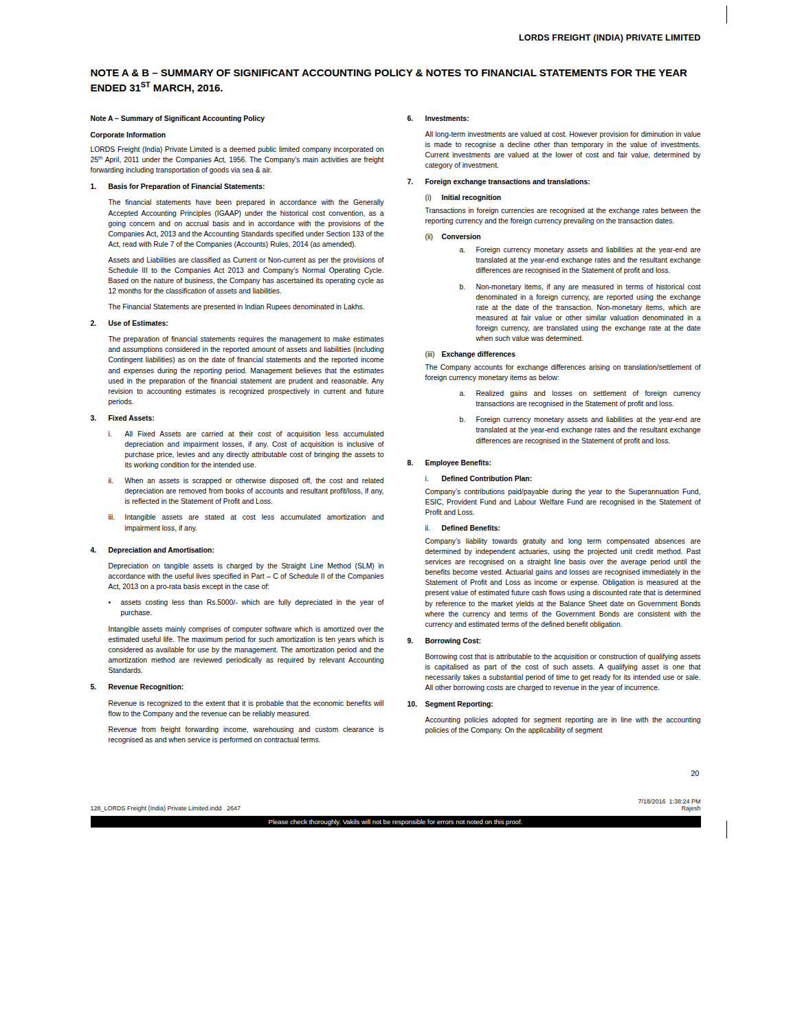LORDS FREIGHT (INDIA) PRIVATE LIMITED
NOTE A & B – SUMMARY OF SIGNIFICANT ACCOUNTING POLICY & NOTES TO FINANCIAL STATEMENTS FOR THE YEAR ENDED 31ST MARCH, 2016.
Note A – Summary of Significant Accounting Policy
Corporate Information
LORDS Freight (India) Private Limited is a deemed public limited company incorporated on 25th April, 2011 under the Companies Act, 1956. The Company’s main activities are freight forwarding including transportation of goods via sea & air.
1.
Basis for Preparation of Financial Statements:
The financial statements have been prepared in accordance with the Generally Accepted Accounting Principles (IGAAP) under the historical cost convention, as a going concern and on accrual basis and in accordance with the provisions of the Companies Act, 2013 and the Accounting Standards specified under Section 133 of the Act, read with Rule 7 of the Companies (Accounts) Rules, 2014 (as amended).
Assets and Liabilities are classified as Current or Non-current as per the provisions of Schedule III to the Companies Act 2013 and Company’s Normal Operating Cycle. Based on the nature of business, the Company has ascertained its operating cycle as 12 months for the classification of assets and liabilities.
The Financial Statements are presented in Indian Rupees denominated in Lakhs.
2.
Use of Estimates:
The preparation of financial statements requires the management to make estimates and assumptions considered in the reported amount of assets and liabilities (including Contingent liabilities) as on the date of financial statements and the reported income and expenses during the reporting period. Management believes that the estimates used in the preparation of the financial statement are prudent and reasonable. Any revision to accounting estimates is recognized prospectively in current and future periods.
3.
Fixed Assets:
i.
All Fixed Assets are carried at their cost of acquisition less accumulated depreciation and impairment losses, if any. Cost of acquisition is inclusive of purchase price, levies and any directly attributable cost of bringing the assets to its working condition for the intended use.
ii.
When an assets is scrapped or otherwise disposed off, the cost and related depreciation are removed from books of accounts and resultant profit/loss, if any, is reflected in the Statement of Profit and Loss.
iii.
Intangible assets are stated at cost less accumulated amortization and impairment loss, if any.
4.
Depreciation and Amortisation:
Depreciation on tangible assets is charged by the Straight Line Method (SLM) in accordance with the useful lives specified in Part – C of Schedule II of the Companies Act, 2013 on a pro-rata basis except in the case of:
•
assets costing less than Rs.5000/- which are fully depreciated in the year of purchase.
Intangible assets mainly comprises of computer software which is amortized over the estimated useful life. The maximum period for such amortization is ten years which is considered as available for use by the management. The amortization period and the amortization method are reviewed periodically as required by relevant Accounting Standards.
5.
Revenue Recognition:
Revenue is recognized to the extent that it is probable that the economic benefits will flow to the Company and the revenue can be reliably measured.
Revenue from freight forwarding income, warehousing and custom clearance is recognised as and when service is performed on contractual terms.
6.
Investments:
All long-term investments are valued at cost. However provision for diminution in value is made to recognise a decline other than temporary in the value of investments. Current investments are valued at the lower of cost and fair value, determined by category of investment.
7.
Foreign exchange transactions and translations:
(i)
Initial recognition
Transactions in foreign currencies are recognised at the exchange rates between the reporting currency and the foreign currency prevailing on the transaction dates.
(ii)
Conversion
a.
Foreign currency monetary assets and liabilities at the year-end are translated at the year-end exchange rates and the resultant exchange differences are recognised in the Statement of profit and loss.
b.
Non-monetary items, if any are measured in terms of historical cost denominated in a foreign currency, are reported using the exchange rate at the date of the transaction. Non-monetary items, which are measured at fair value or other similar valuation denominated in a foreign currency, are translated using the exchange rate at the date when such value was determined.
(iii)
Exchange differences
The Company accounts for exchange differences arising on translation/settlement of foreign currency monetary items as below:
a.
Realized gains and losses on settlement of foreign currency transactions are recognised in the Statement of profit and loss.
b.
Foreign currency monetary assets and liabilities at the year-end are translated at the year-end exchange rates and the resultant exchange differences are recognised in the Statement of profit and loss.
8.
Employee Benefits:
i.
Defined Contribution Plan:
Company’s contributions paid/payable during the year to the Superannuation Fund, ESIC, Provident Fund and Labour Welfare Fund are recognised in the Statement of Profit and Loss.
ii.
Defined Benefits:
Company’s liability towards gratuity and long term compensated absences are determined by independent actuaries, using the projected unit credit method. Past services are recognised on a straight line basis over the average period until the benefits become vested. Actuarial gains and losses are recognised immediately in the Statement of Profit and Loss as income or expense. Obligation is measured at the present value of estimated future cash flows using a discounted rate that is determined by reference to the market yields at the Balance Sheet date on Government Bonds where the currency and terms of the Government Bonds are consistent with the currency and estimated terms of the defined benefit obligation.
9.
Borrowing Cost:
Borrowing cost that is attributable to the acquisition or construction of qualifying assets is capitalised as part of the cost of such assets. A qualifying asset is one that necessarily takes a substantial period of time to get ready for its intended use or sale. All other borrowing costs are charged to revenue in the year of incurrence.
10.
Segment Reporting:
Accounting policies adopted for segment reporting are in line with the accounting policies of the Company. On the applicability of segment
20
128_LORDS Freight (India) Private Limited.indd 2647
7/18/2016 1:38:24 PM
Rajesh
Please check thoroughly. Vakils will not be responsible for errors not noted on this proof.